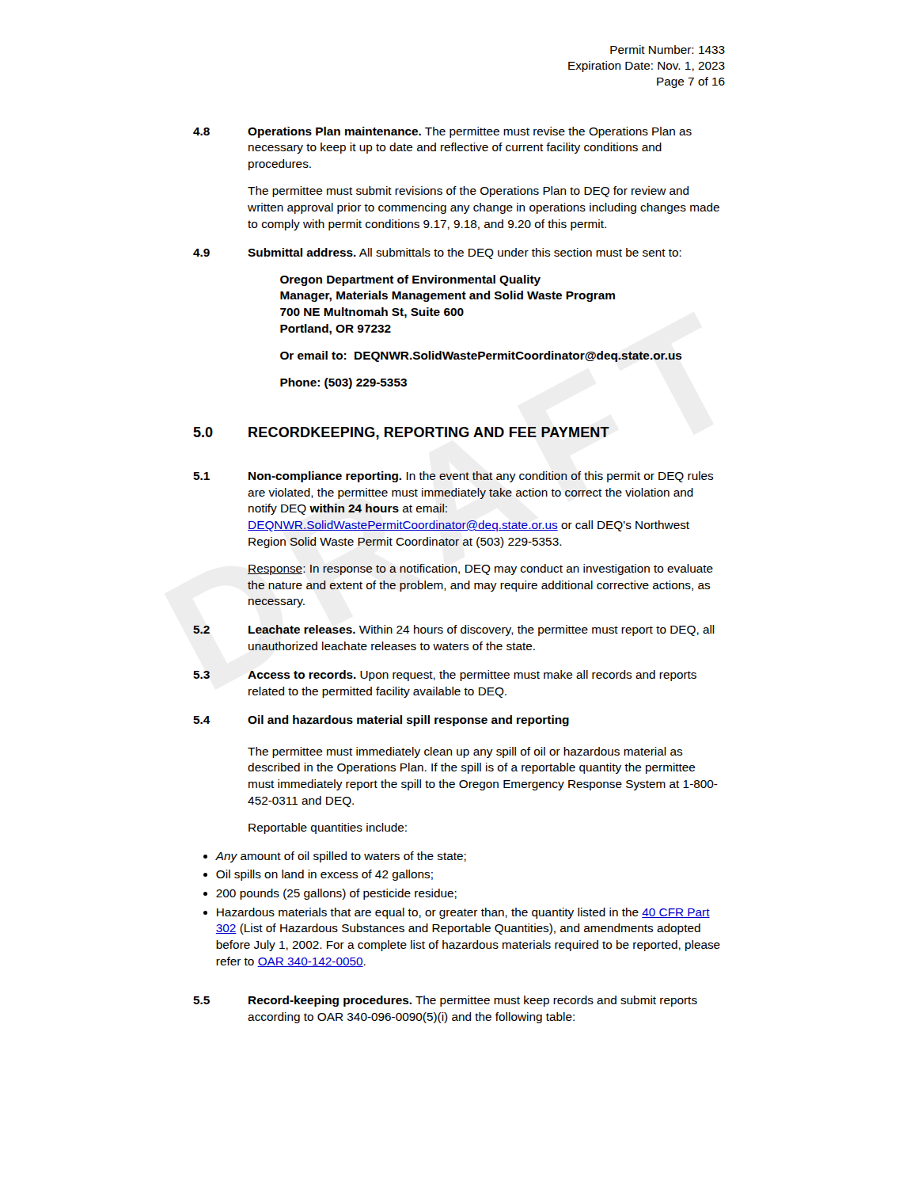DRAFT
Permit Number: 1433
Expiration Date: Nov. 1, 2023
Page 7 of 16
4.8
Operations Plan maintenance. The permittee must revise the Operations Plan as necessary to keep it up to date and reflective of current facility conditions and procedures.
The permittee must submit revisions of the Operations Plan to DEQ for review and written approval prior to commencing any change in operations including changes made to comply with permit conditions 9.17, 9.18, and 9.20 of this permit.
4.9
Submittal address. All submittals to the DEQ under this section must be sent to:
Oregon Department of Environmental Quality
Manager, Materials Management and Solid Waste Program
700 NE Multnomah St, Suite 600
Portland, OR 97232
Or email to: DEQNWR.SolidWastePermitCoordinator@deq.state.or.us
Phone: (503) 229-5353
5.0
RECORDKEEPING, REPORTING AND FEE PAYMENT
5.1
Non-compliance reporting. In the event that any condition of this permit or DEQ rules are violated, the permittee must immediately take action to correct the violation and notify DEQ within 24 hours at email: DEQNWR.SolidWastePermitCoordinator@deq.state.or.us or call DEQ's Northwest Region Solid Waste Permit Coordinator at (503) 229-5353.
Response: In response to a notification, DEQ may conduct an investigation to evaluate the nature and extent of the problem, and may require additional corrective actions, as necessary.
5.2
Leachate releases. Within 24 hours of discovery, the permittee must report to DEQ, all unauthorized leachate releases to waters of the state.
5.3
Access to records. Upon request, the permittee must make all records and reports related to the permitted facility available to DEQ.
5.4
Oil and hazardous material spill response and reporting
The permittee must immediately clean up any spill of oil or hazardous material as described in the Operations Plan. If the spill is of a reportable quantity the permittee must immediately report the spill to the Oregon Emergency Response System at 1-800-452-0311 and DEQ.
Reportable quantities include:
Any amount of oil spilled to waters of the state;
Oil spills on land in excess of 42 gallons;
200 pounds (25 gallons) of pesticide residue;
Hazardous materials that are equal to, or greater than, the quantity listed in the 40 CFR Part 302 (List of Hazardous Substances and Reportable Quantities), and amendments adopted before July 1, 2002. For a complete list of hazardous materials required to be reported, please refer to OAR 340-142-0050.
5.5
Record-keeping procedures. The permittee must keep records and submit reports according to OAR 340-096-0090(5)(i) and the following table: